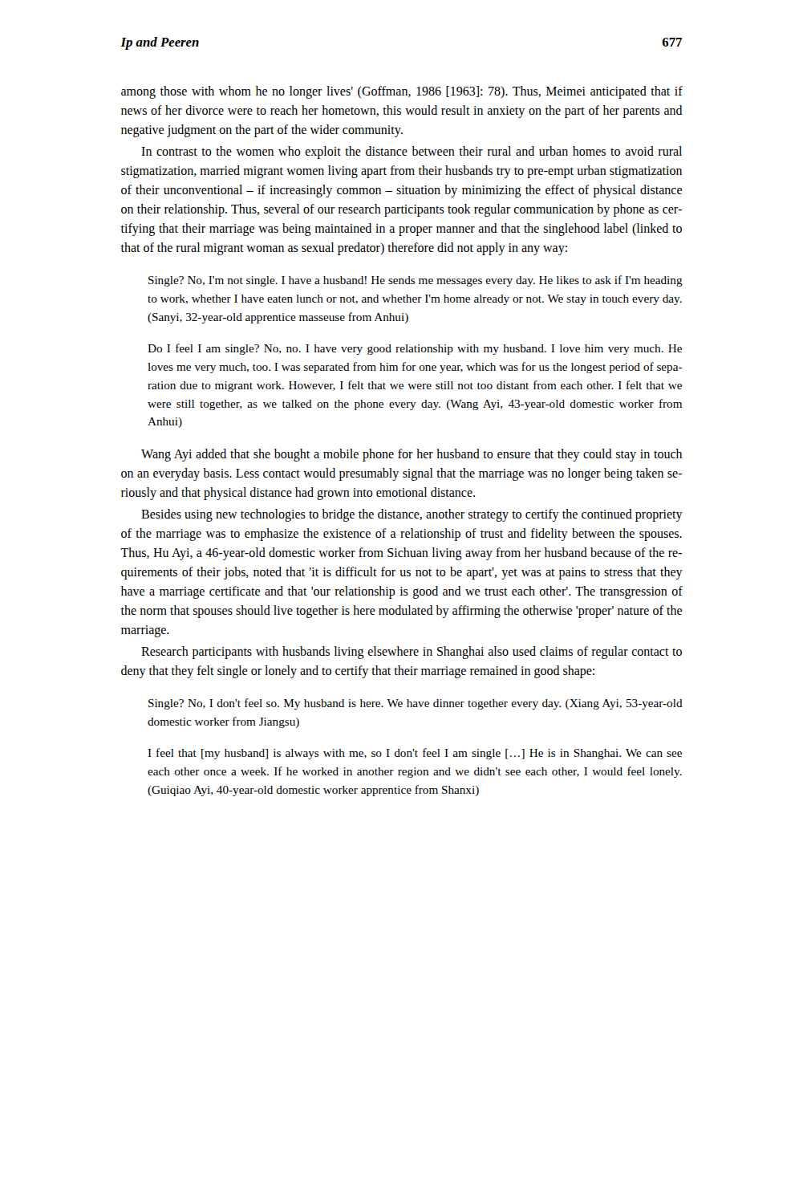Ip and Peeren 677
among those with whom he no longer lives' (Goffman, 1986 [1963]: 78). Thus, Meimei anticipated that if news of her divorce were to reach her hometown, this would result in anxiety on the part of her parents and negative judgment on the part of the wider community.
In contrast to the women who exploit the distance between their rural and urban homes to avoid rural stigmatization, married migrant women living apart from their husbands try to pre-empt urban stigmatization of their unconventional – if increasingly common – situation by minimizing the effect of physical distance on their relationship. Thus, several of our research participants took regular communication by phone as certifying that their marriage was being maintained in a proper manner and that the singlehood label (linked to that of the rural migrant woman as sexual predator) therefore did not apply in any way:
Single? No, I'm not single. I have a husband! He sends me messages every day. He likes to ask if I'm heading to work, whether I have eaten lunch or not, and whether I'm home already or not. We stay in touch every day. (Sanyi, 32-year-old apprentice masseuse from Anhui)
Do I feel I am single? No, no. I have very good relationship with my husband. I love him very much. He loves me very much, too. I was separated from him for one year, which was for us the longest period of separation due to migrant work. However, I felt that we were still not too distant from each other. I felt that we were still together, as we talked on the phone every day. (Wang Ayi, 43-year-old domestic worker from Anhui)
Wang Ayi added that she bought a mobile phone for her husband to ensure that they could stay in touch on an everyday basis. Less contact would presumably signal that the marriage was no longer being taken seriously and that physical distance had grown into emotional distance.
Besides using new technologies to bridge the distance, another strategy to certify the continued propriety of the marriage was to emphasize the existence of a relationship of trust and fidelity between the spouses. Thus, Hu Ayi, a 46-year-old domestic worker from Sichuan living away from her husband because of the requirements of their jobs, noted that 'it is difficult for us not to be apart', yet was at pains to stress that they have a marriage certificate and that 'our relationship is good and we trust each other'. The transgression of the norm that spouses should live together is here modulated by affirming the otherwise 'proper' nature of the marriage.
Research participants with husbands living elsewhere in Shanghai also used claims of regular contact to deny that they felt single or lonely and to certify that their marriage remained in good shape:
Single? No, I don't feel so. My husband is here. We have dinner together every day. (Xiang Ayi, 53-year-old domestic worker from Jiangsu)
I feel that [my husband] is always with me, so I don't feel I am single […] He is in Shanghai. We can see each other once a week. If he worked in another region and we didn't see each other, I would feel lonely. (Guiqiao Ayi, 40-year-old domestic worker apprentice from Shanxi)